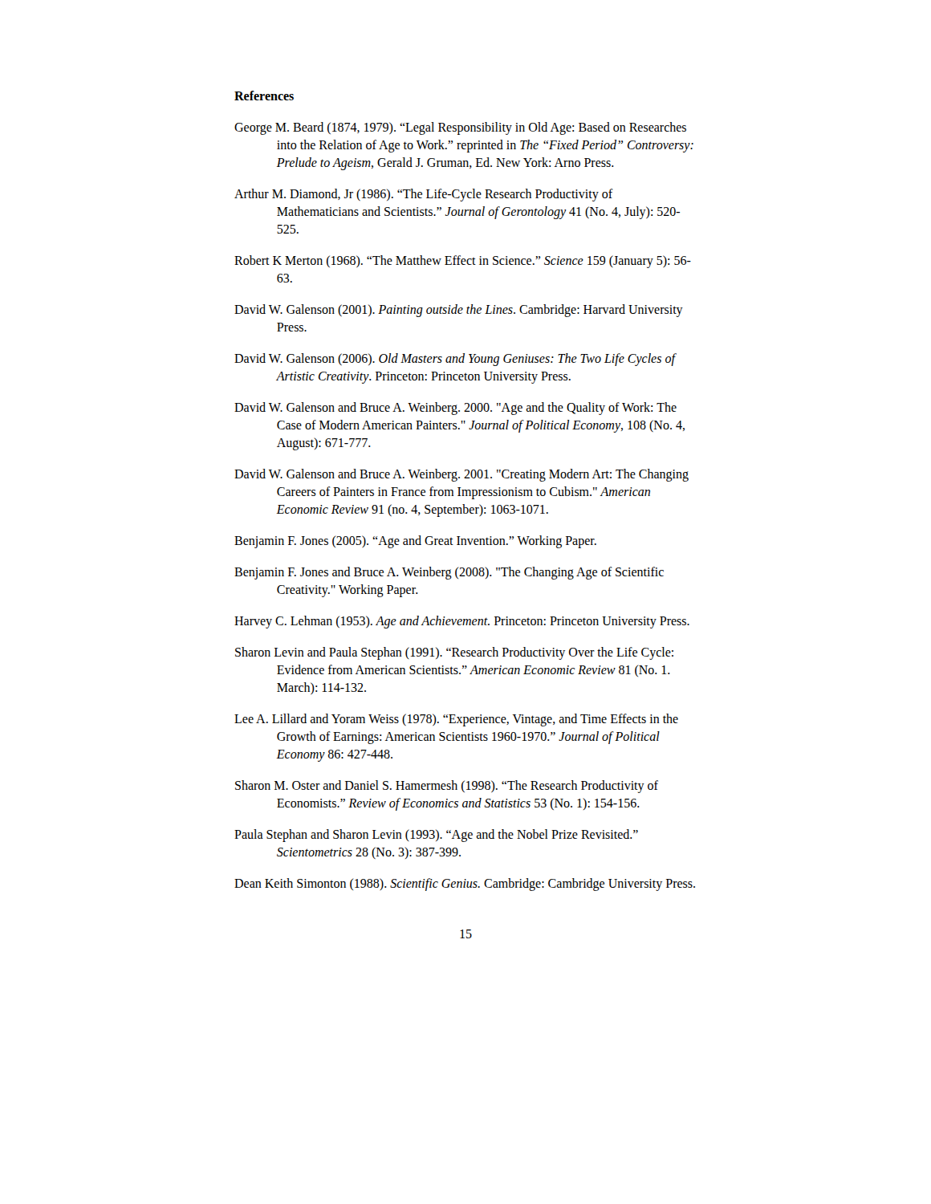References
George M. Beard (1874, 1979). “Legal Responsibility in Old Age: Based on Researches into the Relation of Age to Work.” reprinted in The “Fixed Period” Controversy: Prelude to Ageism, Gerald J. Gruman, Ed. New York: Arno Press.
Arthur M. Diamond, Jr (1986). “The Life-Cycle Research Productivity of Mathematicians and Scientists.” Journal of Gerontology 41 (No. 4, July): 520-525.
Robert K Merton (1968). “The Matthew Effect in Science.” Science 159 (January 5): 56-63.
David W. Galenson (2001). Painting outside the Lines. Cambridge: Harvard University Press.
David W. Galenson (2006). Old Masters and Young Geniuses: The Two Life Cycles of Artistic Creativity. Princeton: Princeton University Press.
David W. Galenson and Bruce A. Weinberg. 2000. "Age and the Quality of Work: The Case of Modern American Painters." Journal of Political Economy, 108 (No. 4, August): 671-777.
David W. Galenson and Bruce A. Weinberg. 2001. "Creating Modern Art: The Changing Careers of Painters in France from Impressionism to Cubism." American Economic Review 91 (no. 4, September): 1063-1071.
Benjamin F. Jones (2005). “Age and Great Invention.” Working Paper.
Benjamin F. Jones and Bruce A. Weinberg (2008). "The Changing Age of Scientific Creativity." Working Paper.
Harvey C. Lehman (1953). Age and Achievement. Princeton: Princeton University Press.
Sharon Levin and Paula Stephan (1991). “Research Productivity Over the Life Cycle: Evidence from American Scientists.” American Economic Review 81 (No. 1. March): 114-132.
Lee A. Lillard and Yoram Weiss (1978). “Experience, Vintage, and Time Effects in the Growth of Earnings: American Scientists 1960-1970.” Journal of Political Economy 86: 427-448.
Sharon M. Oster and Daniel S. Hamermesh (1998). “The Research Productivity of Economists.” Review of Economics and Statistics 53 (No. 1): 154-156.
Paula Stephan and Sharon Levin (1993). “Age and the Nobel Prize Revisited.” Scientometrics 28 (No. 3): 387-399.
Dean Keith Simonton (1988). Scientific Genius. Cambridge: Cambridge University Press.
15